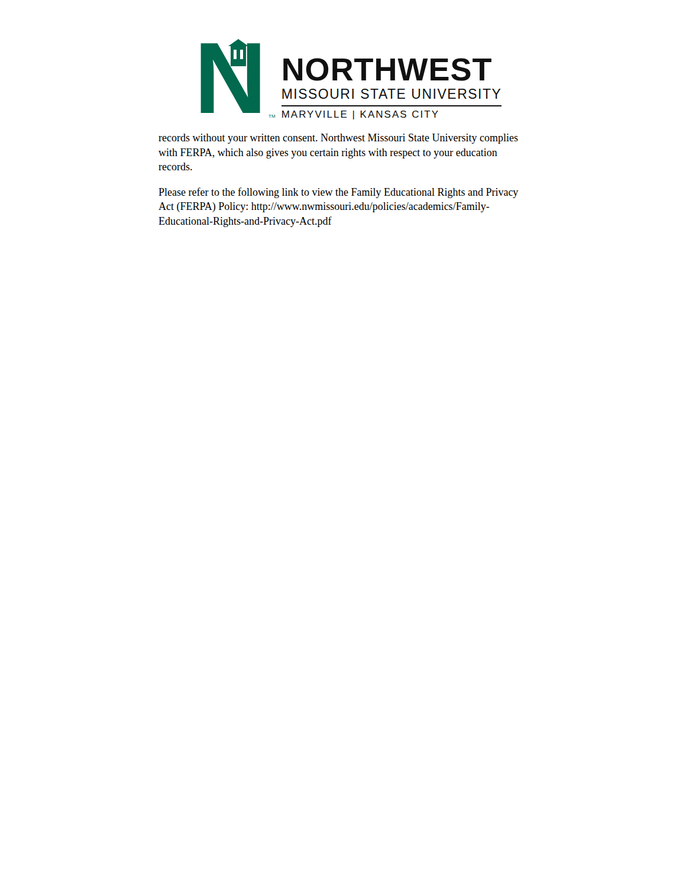N TM
NORTHWEST
MISSOURI STATE UNIVERSITY
MARYVILLE | KANSAS CITY
records without your written consent. Northwest Missouri State University complies with FERPA, which also gives you certain rights with respect to your education records.
Please refer to the following link to view the Family Educational Rights and Privacy Act (FERPA) Policy: http://www.nwmissouri.edu/policies/academics/Family-Educational-Rights-and-Privacy-Act.pdf